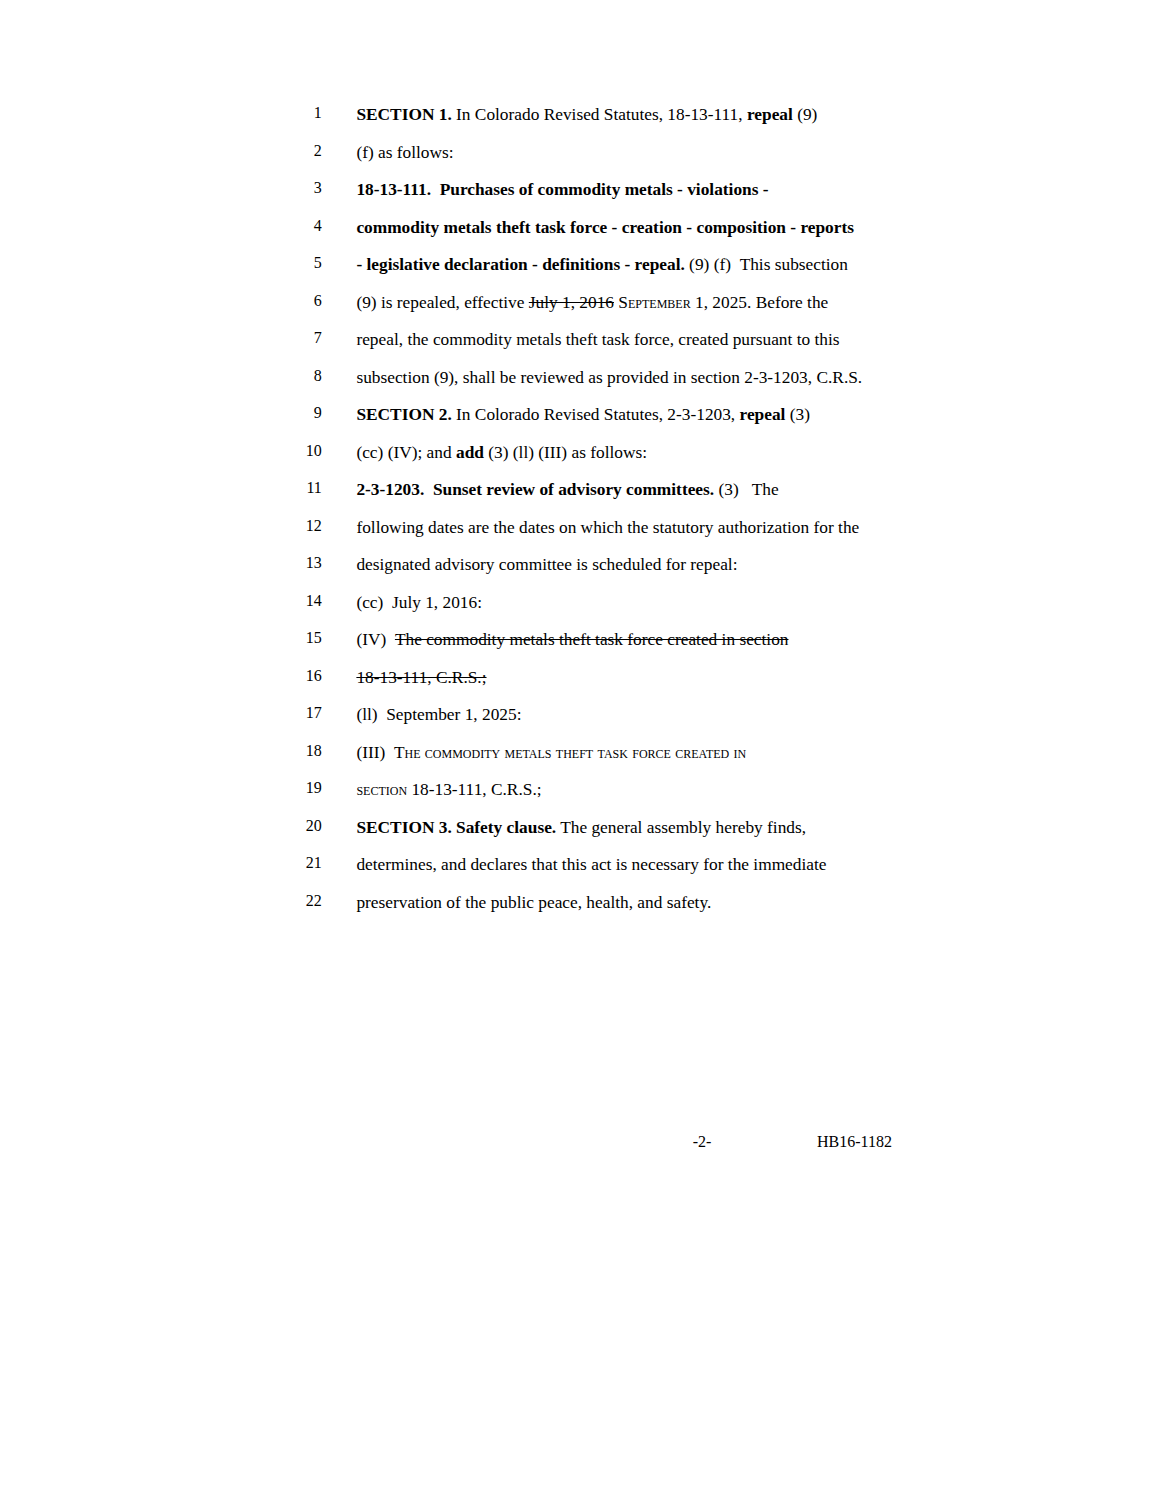| 1 | SECTION 1. In Colorado Revised Statutes, 18-13-111, repeal (9) |
| 2 | (f) as follows: |
| 3 | 18-13-111. Purchases of commodity metals - violations - |
| 4 | commodity metals theft task force - creation - composition - reports |
| 5 | - legislative declaration - definitions - repeal. (9) (f) This subsection |
| 6 | (9) is repealed, effective July 1, 2016 September 1, 2025 . Before the |
| 7 | repeal, the commodity metals theft task force, created pursuant to this |
| 8 | subsection (9), shall be reviewed as provided in section 2-3-1203, C.R.S. |
| 9 | SECTION 2. In Colorado Revised Statutes, 2-3-1203, repeal (3) |
| 10 | (cc) (IV); and add (3) (ll) (III) as follows: |
| 11 | 2-3-1203. Sunset review of advisory committees. (3) The |
| 12 | following dates are the dates on which the statutory authorization for the |
| 13 | designated advisory committee is scheduled for repeal: |
| 14 | (cc) July 1, 2016: |
| 15 | (IV) The commodity metals theft task force created in section |
| 16 | 18-13-111, C.R.S.; |
| 17 | (ll) September 1, 2025: |
| 18 | (III) The commodity metals theft task force created in |
| 19 | section 18-13-111, C.R.S.; |
| 20 | SECTION 3. Safety clause. The general assembly hereby finds, |
| 21 | determines, and declares that this act is necessary for the immediate |
| 22 | preservation of the public peace, health, and safety. |
-2-HB16-1182